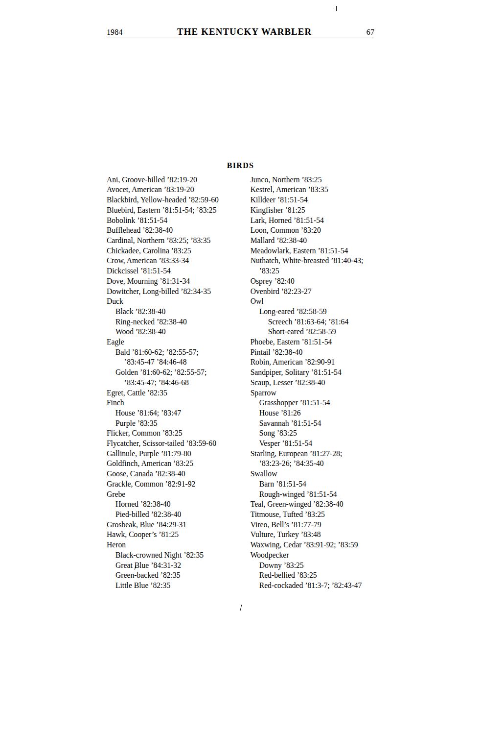1984 THE KENTUCKY WARBLER 67
BIRDS
Ani, Groove-billed ’82:19-20
Avocet, American ’83:19-20
Blackbird, Yellow-headed ’82:59-60
Bluebird, Eastern ’81:51-54; ’83:25
Bobolink ’81:51-54
Bufflehead ’82:38-40
Cardinal, Northern ’83:25; ’83:35
Chickadee, Carolina ’83:25
Crow, American ’83:33-34
Dickcissel ’81:51-54
Dove, Mourning ’81:31-34
Dowitcher, Long-billed ’82:34-35
Duck
Black ’82:38-40
Ring-necked ’82:38-40
Wood ’82:38-40
Eagle
Bald ’81:60-62; ’82:55-57;
’83:45-47 ’84:46-48
Golden ’81:60-62; ’82:55-57;
’83:45-47; ’84:46-68
Egret, Cattle ’82:35
Finch
House ’81:64; ’83:47
Purple ’83:35
Flicker, Common ’83:25
Flycatcher, Scissor-tailed ’83:59-60
Gallinule, Purple ’81:79-80
Goldfinch, American ’83:25
Goose, Canada ’82:38-40
Grackle, Common ’82:91-92
Grebe
Horned ’82:38-40
Pied-billed ’82:38-40
Grosbeak, Blue ’84:29-31
Hawk, Cooper’s ’81:25
Heron
Black-crowned Night ’82:35
Great Blue ’84:31-32
Green-backed ’82:35
Little Blue ’82:35
Junco, Northern ’83:25
Kestrel, American ’83:35
Killdeer ’81:51-54
Kingfisher ’81:25
Lark, Horned ’81:51-54
Loon, Common ’83:20
Mallard ’82:38-40
Meadowlark, Eastern ’81:51-54
Nuthatch, White-breasted ’81:40-43;
’83:25
Osprey ’82:40
Ovenbird ’82:23-27
Owl
Long-eared ’82:58-59
Screech ’81:63-64; ’81:64
Short-eared ’82:58-59
Phoebe, Eastern ’81:51-54
Pintail ’82:38-40
Robin, American ’82:90-91
Sandpiper, Solitary ’81:51-54
Scaup, Lesser ’82:38-40
Sparrow
Grasshopper ’81:51-54
House ’81:26
Savannah ’81:51-54
Song ’83:25
Vesper ’81:51-54
Starling, European ’81:27-28;
’83:23-26; ’84:35-40
Swallow
Barn ’81:51-54
Rough-winged ’81:51-54
Teal, Green-winged ’82:38-40
Titmouse, Tufted ’83:25
Vireo, Bell’s ’81:77-79
Vulture, Turkey ’83:48
Waxwing, Cedar ’83:91-92; ’83:59
Woodpecker
Downy ’83:25
Red-bellied ’83:25
Red-cockaded ’81:3-7; ’82:43-47